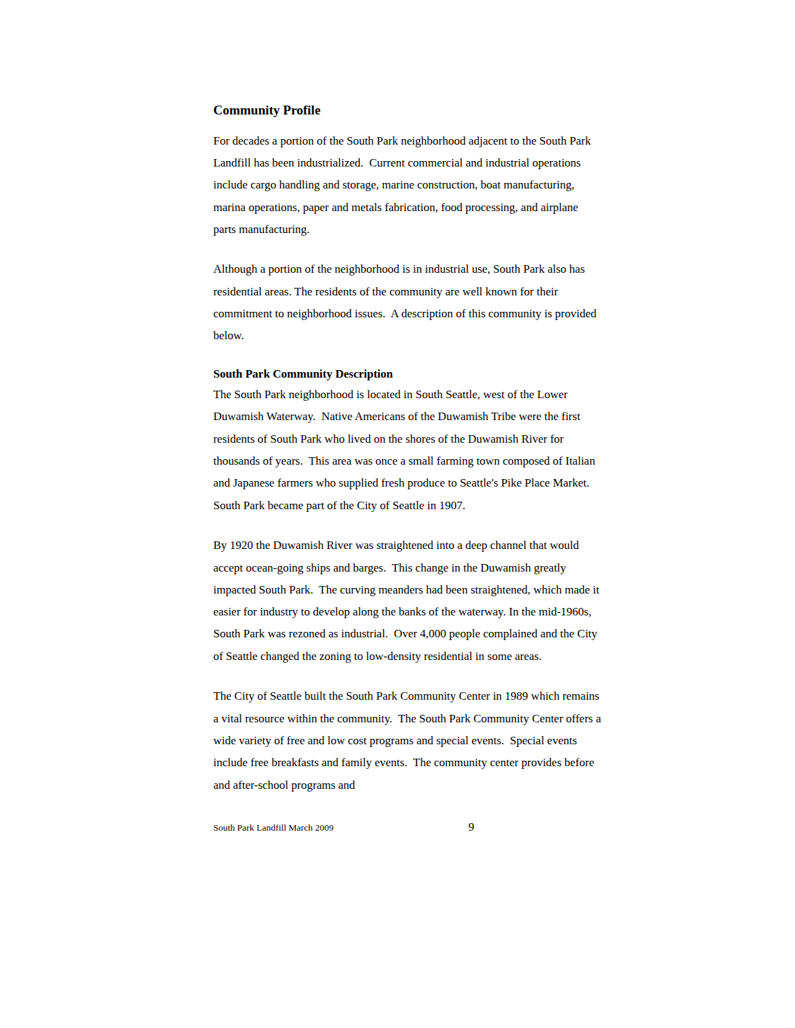Community Profile
For decades a portion of the South Park neighborhood adjacent to the South Park Landfill has been industrialized. Current commercial and industrial operations include cargo handling and storage, marine construction, boat manufacturing, marina operations, paper and metals fabrication, food processing, and airplane parts manufacturing.
Although a portion of the neighborhood is in industrial use, South Park also has residential areas. The residents of the community are well known for their commitment to neighborhood issues. A description of this community is provided below.
South Park Community Description
The South Park neighborhood is located in South Seattle, west of the Lower Duwamish Waterway. Native Americans of the Duwamish Tribe were the first residents of South Park who lived on the shores of the Duwamish River for thousands of years. This area was once a small farming town composed of Italian and Japanese farmers who supplied fresh produce to Seattle's Pike Place Market. South Park became part of the City of Seattle in 1907.
By 1920 the Duwamish River was straightened into a deep channel that would accept ocean-going ships and barges. This change in the Duwamish greatly impacted South Park. The curving meanders had been straightened, which made it easier for industry to develop along the banks of the waterway. In the mid-1960s, South Park was rezoned as industrial. Over 4,000 people complained and the City of Seattle changed the zoning to low-density residential in some areas.
The City of Seattle built the South Park Community Center in 1989 which remains a vital resource within the community. The South Park Community Center offers a wide variety of free and low cost programs and special events. Special events include free breakfasts and family events. The community center provides before and after-school programs and
South Park Landfill March 20099